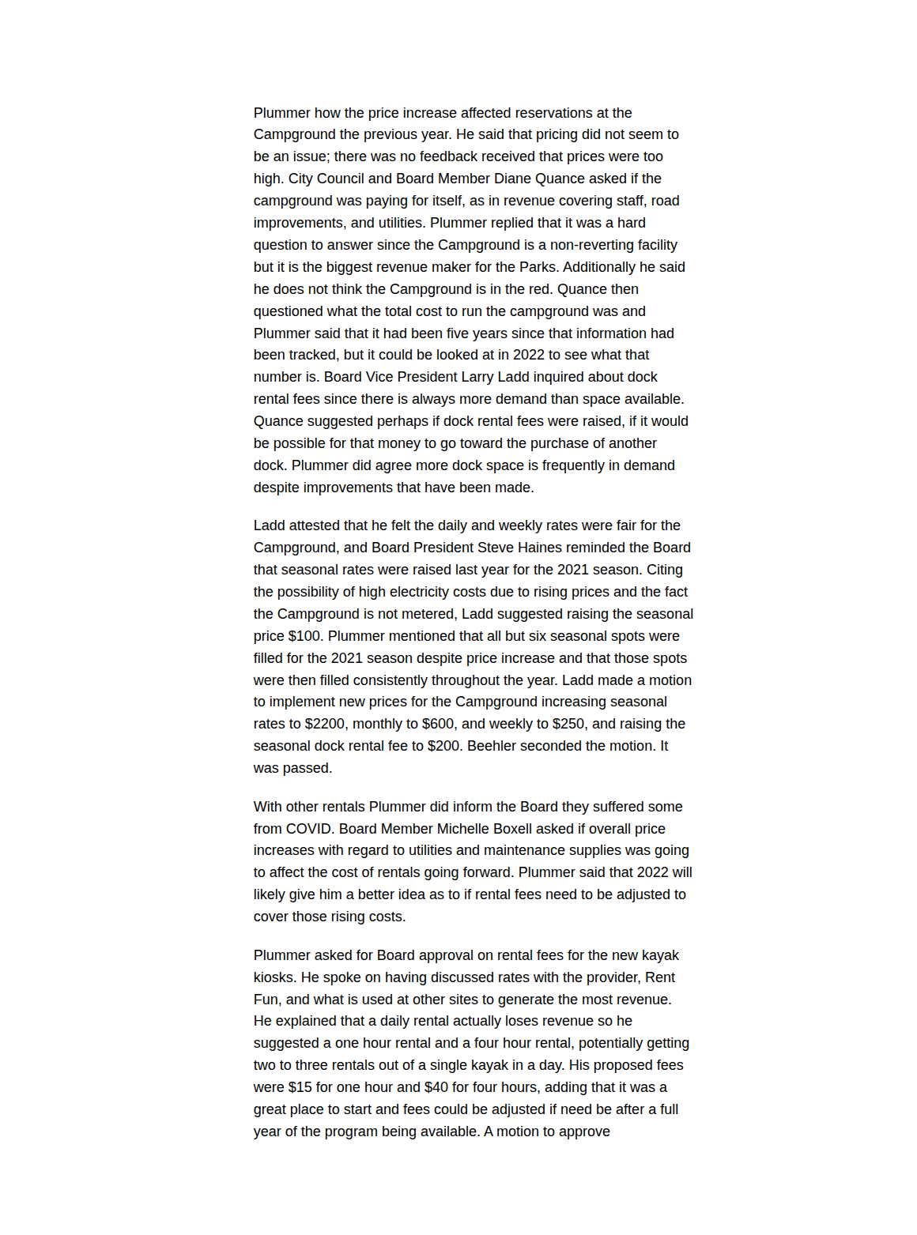Plummer how the price increase affected reservations at the Campground the previous year. He said that pricing did not seem to be an issue; there was no feedback received that prices were too high. City Council and Board Member Diane Quance asked if the campground was paying for itself, as in revenue covering staff, road improvements, and utilities. Plummer replied that it was a hard question to answer since the Campground is a non-reverting facility but it is the biggest revenue maker for the Parks. Additionally he said he does not think the Campground is in the red. Quance then questioned what the total cost to run the campground was and Plummer said that it had been five years since that information had been tracked, but it could be looked at in 2022 to see what that number is. Board Vice President Larry Ladd inquired about dock rental fees since there is always more demand than space available. Quance suggested perhaps if dock rental fees were raised, if it would be possible for that money to go toward the purchase of another dock. Plummer did agree more dock space is frequently in demand despite improvements that have been made.
Ladd attested that he felt the daily and weekly rates were fair for the Campground, and Board President Steve Haines reminded the Board that seasonal rates were raised last year for the 2021 season. Citing the possibility of high electricity costs due to rising prices and the fact the Campground is not metered, Ladd suggested raising the seasonal price $100. Plummer mentioned that all but six seasonal spots were filled for the 2021 season despite price increase and that those spots were then filled consistently throughout the year. Ladd made a motion to implement new prices for the Campground increasing seasonal rates to $2200, monthly to $600, and weekly to $250, and raising the seasonal dock rental fee to $200. Beehler seconded the motion. It was passed.
With other rentals Plummer did inform the Board they suffered some from COVID. Board Member Michelle Boxell asked if overall price increases with regard to utilities and maintenance supplies was going to affect the cost of rentals going forward. Plummer said that 2022 will likely give him a better idea as to if rental fees need to be adjusted to cover those rising costs.
Plummer asked for Board approval on rental fees for the new kayak kiosks. He spoke on having discussed rates with the provider, Rent Fun, and what is used at other sites to generate the most revenue. He explained that a daily rental actually loses revenue so he suggested a one hour rental and a four hour rental, potentially getting two to three rentals out of a single kayak in a day. His proposed fees were $15 for one hour and $40 for four hours, adding that it was a great place to start and fees could be adjusted if need be after a full year of the program being available. A motion to approve